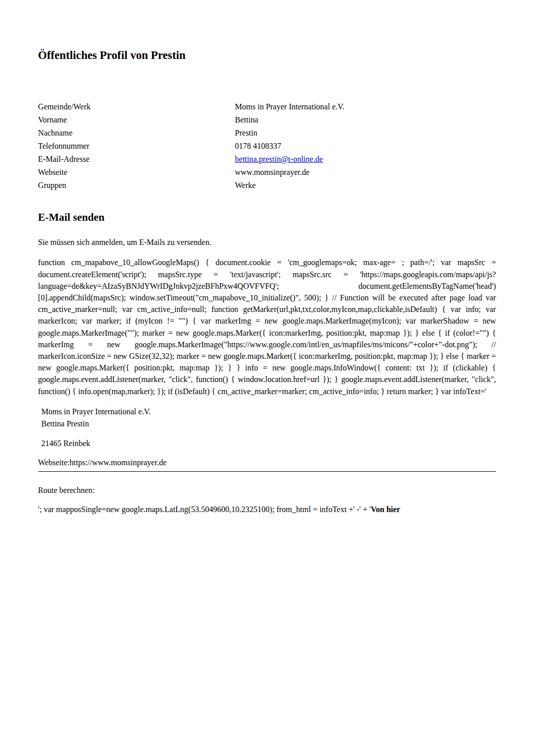Öffentliches Profil von Prestin
| Gemeinde/Werk | Moms in Prayer International e.V. |
| Vorname | Bettina |
| Nachname | Prestin |
| Telefonnummer | 0178 4108337 |
| E-Mail-Adresse | bettina.prestin@t-online.de |
| Webseite | www.momsinprayer.de |
| Gruppen | Werke |
E-Mail senden
Sie müssen sich anmelden, um E-Mails zu versenden.
function cm_mapabove_10_allowGoogleMaps() { document.cookie = 'cm_googlemaps=ok; max-age= ; path=/'; var mapsSrc = document.createElement('script'); mapsSrc.type = 'text/javascript'; mapsSrc.src = 'https://maps.googleapis.com/maps/api/js?language=de&key=AIzaSyBNJdYWrIDgJnkvp2jzeBFhPxw4QOVFVFQ'; document.getElementsByTagName('head')[0].appendChild(mapsSrc); window.setTimeout("cm_mapabove_10_initialize()", 500); } // Function will be executed after page load var cm_active_marker=null; var cm_active_info=null; function getMarker(url,pkt,txt,color,myIcon,map,clickable,isDefault) { var info; var markerIcon; var marker; if (myIcon != "") { var markerImg = new google.maps.MarkerImage(myIcon); var markerShadow = new google.maps.MarkerImage(""); marker = new google.maps.Marker({ icon:markerImg, position:pkt, map:map }); } else { if (color!="") { markerImg = new google.maps.MarkerImage("https://www.google.com/intl/en_us/mapfiles/ms/micons/"+color+"-dot.png"); // markerIcon.iconSize = new GSize(32,32); marker = new google.maps.Marker({ icon:markerImg, position:pkt, map:map }); } else { marker = new google.maps.Marker({ position:pkt, map:map }); } } info = new google.maps.InfoWindow({ content: txt }); if (clickable) { google.maps.event.addListener(marker, "click", function() { window.location.href=url }); } google.maps.event.addListener(marker, "click", function() { info.open(map,marker); }); if (isDefault) { cm_active_marker=marker; cm_active_info=info; } return marker; } var infoText='
Moms in Prayer International e.V.
Bettina Prestin
21465 Reinbek
Webseite:https://www.momsinprayer.de
Route berechnen:
'; var mapposSingle=new google.maps.LatLng(53.5049600,10.2325100); from_html = infoText +' -' + 'Von hier